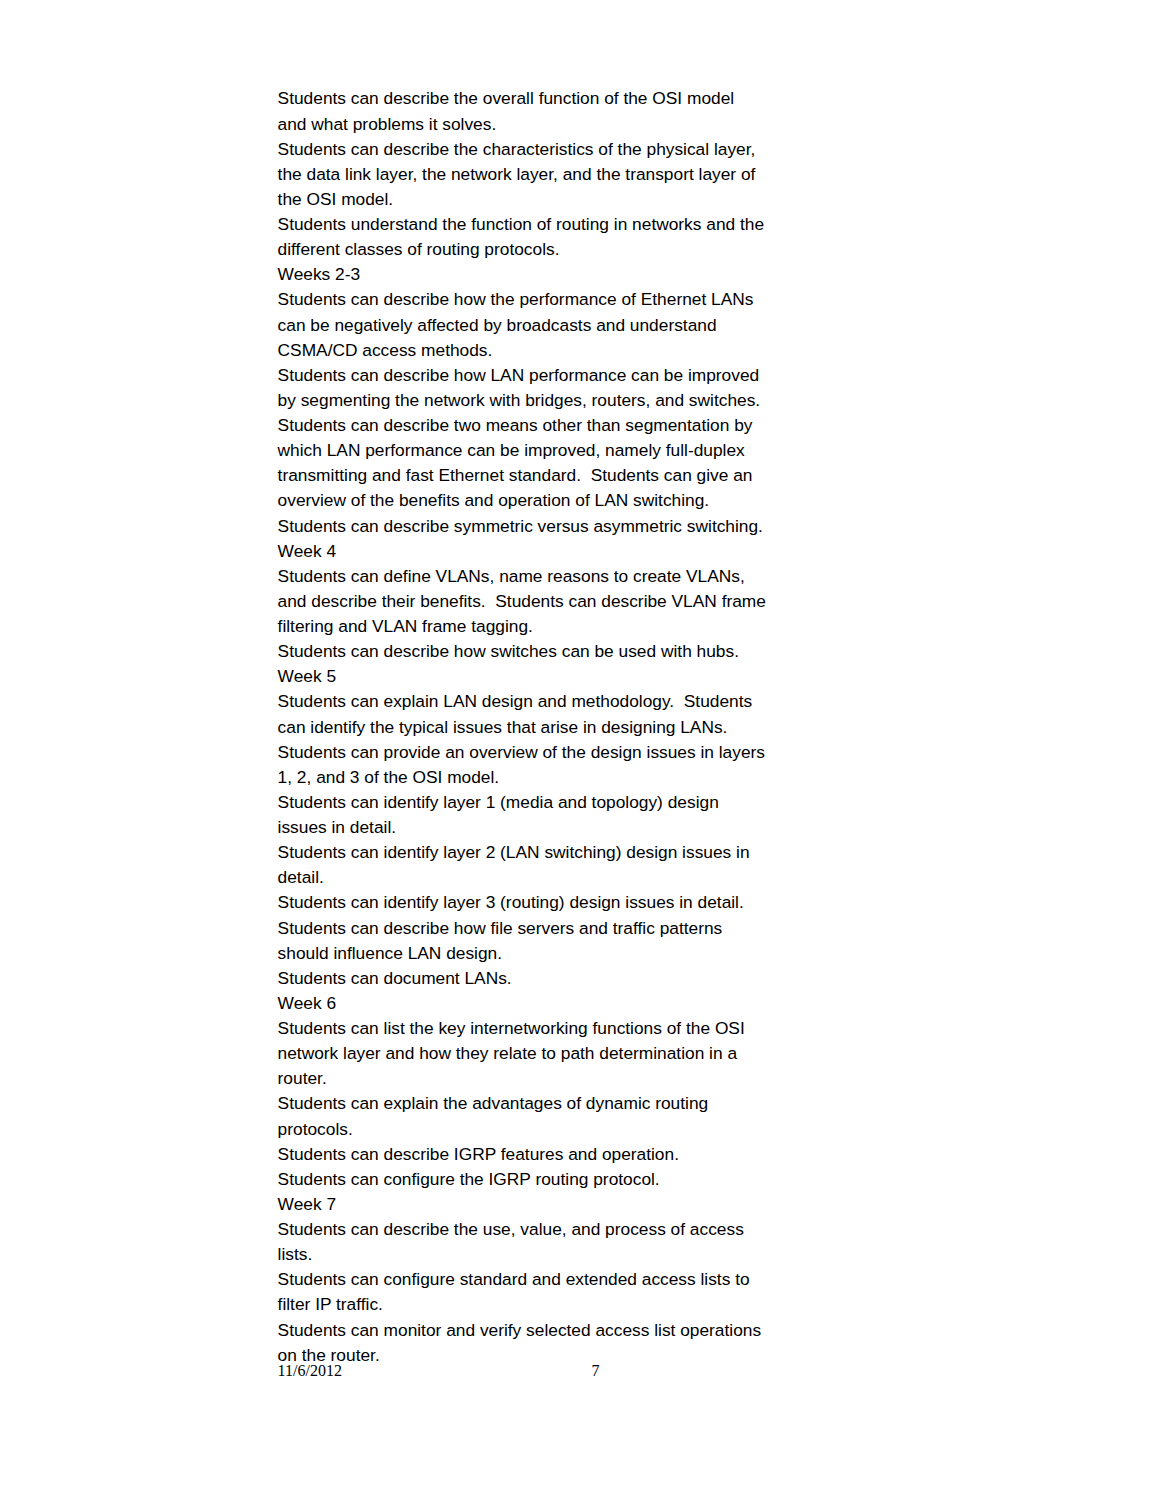Students can describe the overall function of the OSI model and what problems it solves.
Students can describe the characteristics of the physical layer, the data link layer, the network layer, and the transport layer of the OSI model.
Students understand the function of routing in networks and the different classes of routing protocols.
Weeks 2-3
Students can describe how the performance of Ethernet LANs can be negatively affected by broadcasts and understand CSMA/CD access methods.
Students can describe how LAN performance can be improved by segmenting the network with bridges, routers, and switches.
Students can describe two means other than segmentation by which LAN performance can be improved, namely full-duplex transmitting and fast Ethernet standard. Students can give an overview of the benefits and operation of LAN switching. Students can describe symmetric versus asymmetric switching.
Week 4
Students can define VLANs, name reasons to create VLANs, and describe their benefits. Students can describe VLAN frame filtering and VLAN frame tagging.
Students can describe how switches can be used with hubs.
Week 5
Students can explain LAN design and methodology. Students can identify the typical issues that arise in designing LANs. Students can provide an overview of the design issues in layers 1, 2, and 3 of the OSI model.
Students can identify layer 1 (media and topology) design issues in detail.
Students can identify layer 2 (LAN switching) design issues in detail.
Students can identify layer 3 (routing) design issues in detail.
Students can describe how file servers and traffic patterns should influence LAN design.
Students can document LANs.
Week 6
Students can list the key internetworking functions of the OSI network layer and how they relate to path determination in a router.
Students can explain the advantages of dynamic routing protocols.
Students can describe IGRP features and operation.
Students can configure the IGRP routing protocol.
Week 7
Students can describe the use, value, and process of access lists.
Students can configure standard and extended access lists to filter IP traffic.
Students can monitor and verify selected access list operations on the router.
11/6/20127